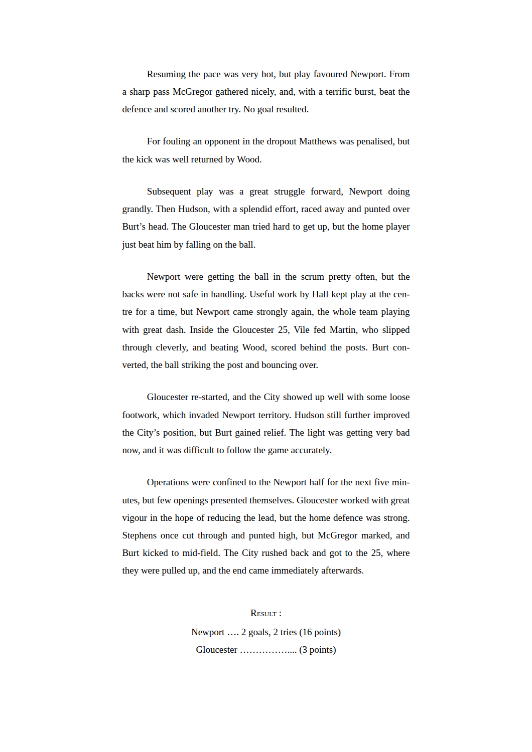Resuming the pace was very hot, but play favoured Newport. From a sharp pass McGregor gathered nicely, and, with a terrific burst, beat the defence and scored another try. No goal resulted.
For fouling an opponent in the dropout Matthews was penalised, but the kick was well returned by Wood.
Subsequent play was a great struggle forward, Newport doing grandly. Then Hudson, with a splendid effort, raced away and punted over Burt’s head. The Gloucester man tried hard to get up, but the home player just beat him by falling on the ball.
Newport were getting the ball in the scrum pretty often, but the backs were not safe in handling. Useful work by Hall kept play at the centre for a time, but Newport came strongly again, the whole team playing with great dash. Inside the Gloucester 25, Vile fed Martin, who slipped through cleverly, and beating Wood, scored behind the posts. Burt converted, the ball striking the post and bouncing over.
Gloucester re-started, and the City showed up well with some loose footwork, which invaded Newport territory. Hudson still further improved the City’s position, but Burt gained relief. The light was getting very bad now, and it was difficult to follow the game accurately.
Operations were confined to the Newport half for the next five minutes, but few openings presented themselves. Gloucester worked with great vigour in the hope of reducing the lead, but the home defence was strong. Stephens once cut through and punted high, but McGregor marked, and Burt kicked to mid-field. The City rushed back and got to the 25, where they were pulled up, and the end came immediately afterwards.
Result : Newport …. 2 goals, 2 tries (16 points) Gloucester …………….... (3 points)